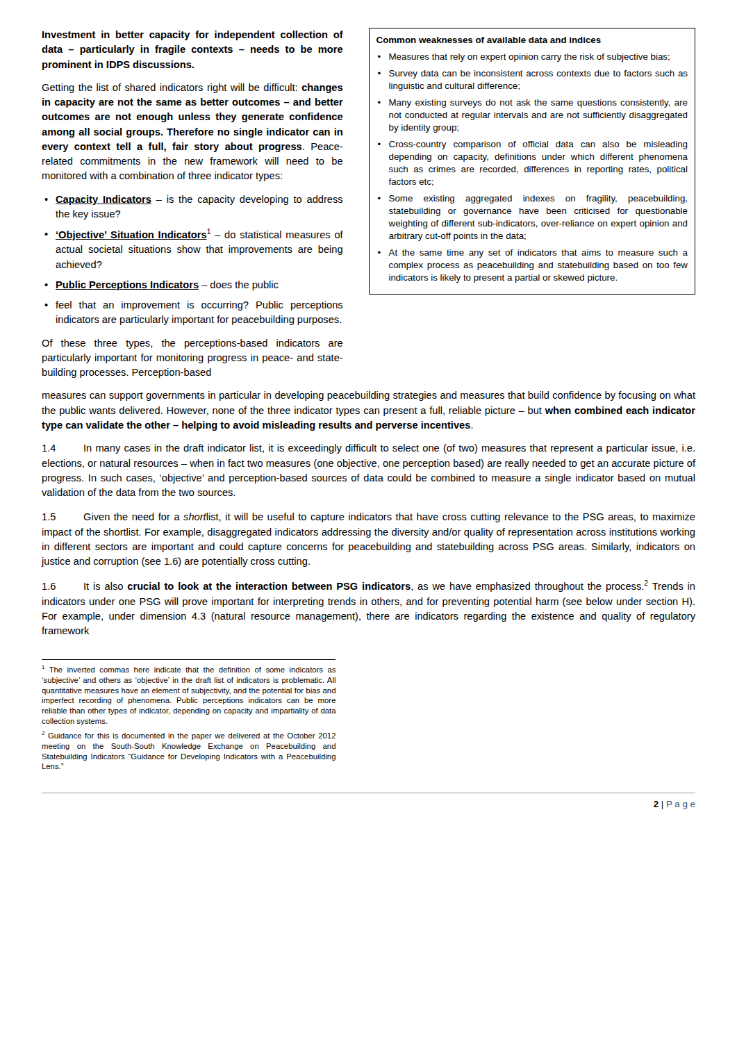Common weaknesses of available data and indices
Measures that rely on expert opinion carry the risk of subjective bias;
Survey data can be inconsistent across contexts due to factors such as linguistic and cultural difference;
Many existing surveys do not ask the same questions consistently, are not conducted at regular intervals and are not sufficiently disaggregated by identity group;
Cross-country comparison of official data can also be misleading depending on capacity, definitions under which different phenomena such as crimes are recorded, differences in reporting rates, political factors etc;
Some existing aggregated indexes on fragility, peacebuilding, statebuilding or governance have been criticised for questionable weighting of different sub-indicators, over-reliance on expert opinion and arbitrary cut-off points in the data;
At the same time any set of indicators that aims to measure such a complex process as peacebuilding and statebuilding based on too few indicators is likely to present a partial or skewed picture.
Investment in better capacity for independent collection of data – particularly in fragile contexts – needs to be more prominent in IDPS discussions.
Getting the list of shared indicators right will be difficult: changes in capacity are not the same as better outcomes – and better outcomes are not enough unless they generate confidence among all social groups. Therefore no single indicator can in every context tell a full, fair story about progress. Peace-related commitments in the new framework will need to be monitored with a combination of three indicator types:
Capacity Indicators – is the capacity developing to address the key issue?
‘Objective’ Situation Indicators1 – do statistical measures of actual societal situations show that improvements are being achieved?
Public Perceptions Indicators – does the public
feel that an improvement is occurring? Public perceptions indicators are particularly important for peacebuilding purposes.
Of these three types, the perceptions-based indicators are particularly important for monitoring progress in peace- and state-building processes. Perception-based
measures can support governments in particular in developing peacebuilding strategies and measures that build confidence by focusing on what the public wants delivered. However, none of the three indicator types can present a full, reliable picture – but when combined each indicator type can validate the other – helping to avoid misleading results and perverse incentives.
1.4 In many cases in the draft indicator list, it is exceedingly difficult to select one (of two) measures that represent a particular issue, i.e. elections, or natural resources – when in fact two measures (one objective, one perception based) are really needed to get an accurate picture of progress. In such cases, ‘objective’ and perception-based sources of data could be combined to measure a single indicator based on mutual validation of the data from the two sources.
1.5 Given the need for a shortlist, it will be useful to capture indicators that have cross cutting relevance to the PSG areas, to maximize impact of the shortlist. For example, disaggregated indicators addressing the diversity and/or quality of representation across institutions working in different sectors are important and could capture concerns for peacebuilding and statebuilding across PSG areas. Similarly, indicators on justice and corruption (see 1.6) are potentially cross cutting.
1.6 It is also crucial to look at the interaction between PSG indicators, as we have emphasized throughout the process.2 Trends in indicators under one PSG will prove important for interpreting trends in others, and for preventing potential harm (see below under section H). For example, under dimension 4.3 (natural resource management), there are indicators regarding the existence and quality of regulatory framework
1 The inverted commas here indicate that the definition of some indicators as ‘subjective’ and others as ‘objective’ in the draft list of indicators is problematic. All quantitative measures have an element of subjectivity, and the potential for bias and imperfect recording of phenomena. Public perceptions indicators can be more reliable than other types of indicator, depending on capacity and impartiality of data collection systems.
2 Guidance for this is documented in the paper we delivered at the October 2012 meeting on the South-South Knowledge Exchange on Peacebuilding and Statebuilding Indicators “Guidance for Developing Indicators with a Peacebuilding Lens.”
2 | P a g e